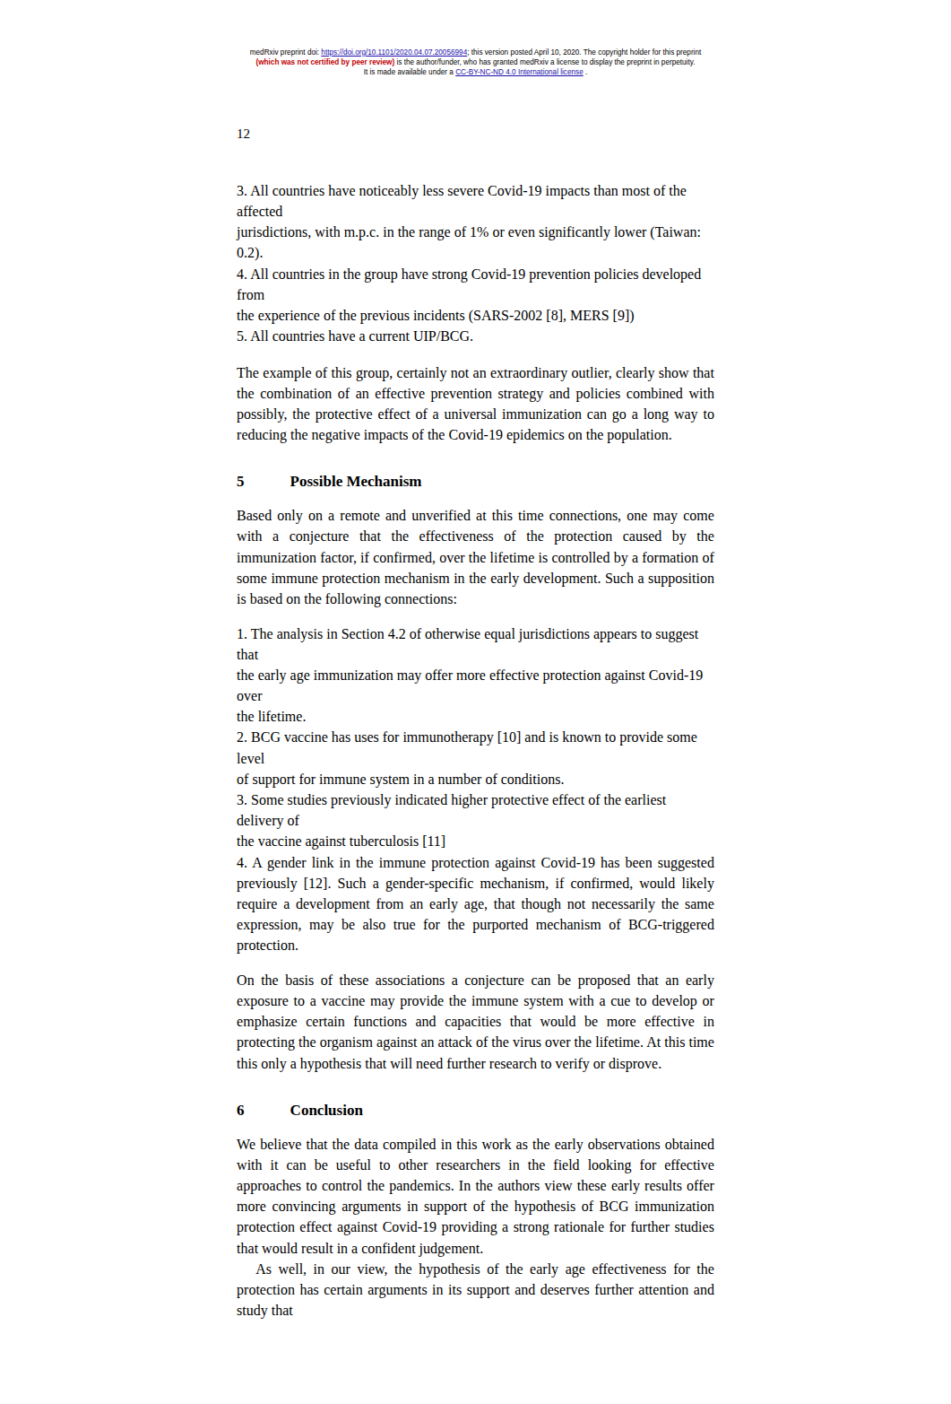medRxiv preprint doi: https://doi.org/10.1101/2020.04.07.20056994; this version posted April 10, 2020. The copyright holder for this preprint
(which was not certified by peer review) is the author/funder, who has granted medRxiv a license to display the preprint in perpetuity.
It is made available under a CC-BY-NC-ND 4.0 International license .
12
3. All countries have noticeably less severe Covid-19 impacts than most of the affected
jurisdictions, with m.p.c. in the range of 1% or even significantly lower (Taiwan: 0.2).
4. All countries in the group have strong Covid-19 prevention policies developed from
the experience of the previous incidents (SARS-2002 [8], MERS [9])
5. All countries have a current UIP/BCG.
The example of this group, certainly not an extraordinary outlier, clearly show that the combination of an effective prevention strategy and policies combined with possibly, the protective effect of a universal immunization can go a long way to reducing the negative impacts of the Covid-19 epidemics on the population.
5 Possible Mechanism
Based only on a remote and unverified at this time connections, one may come with a conjecture that the effectiveness of the protection caused by the immunization factor, if confirmed, over the lifetime is controlled by a formation of some immune protection mechanism in the early development. Such a supposition is based on the following connections:
1. The analysis in Section 4.2 of otherwise equal jurisdictions appears to suggest that
the early age immunization may offer more effective protection against Covid-19 over
the lifetime.
2. BCG vaccine has uses for immunotherapy [10] and is known to provide some level
of support for immune system in a number of conditions.
3. Some studies previously indicated higher protective effect of the earliest delivery of
the vaccine against tuberculosis [11]
4. A gender link in the immune protection against Covid-19 has been suggested previously [12]. Such a gender-specific mechanism, if confirmed, would likely require a development from an early age, that though not necessarily the same expression, may be also true for the purported mechanism of BCG-triggered protection.
On the basis of these associations a conjecture can be proposed that an early exposure to a vaccine may provide the immune system with a cue to develop or emphasize certain functions and capacities that would be more effective in protecting the organism against an attack of the virus over the lifetime. At this time this only a hypothesis that will need further research to verify or disprove.
6 Conclusion
We believe that the data compiled in this work as the early observations obtained with it can be useful to other researchers in the field looking for effective approaches to control the pandemics. In the authors view these early results offer more convincing arguments in support of the hypothesis of BCG immunization protection effect against Covid-19 providing a strong rationale for further studies that would result in a confident judgement.
As well, in our view, the hypothesis of the early age effectiveness for the protection has certain arguments in its support and deserves further attention and study that